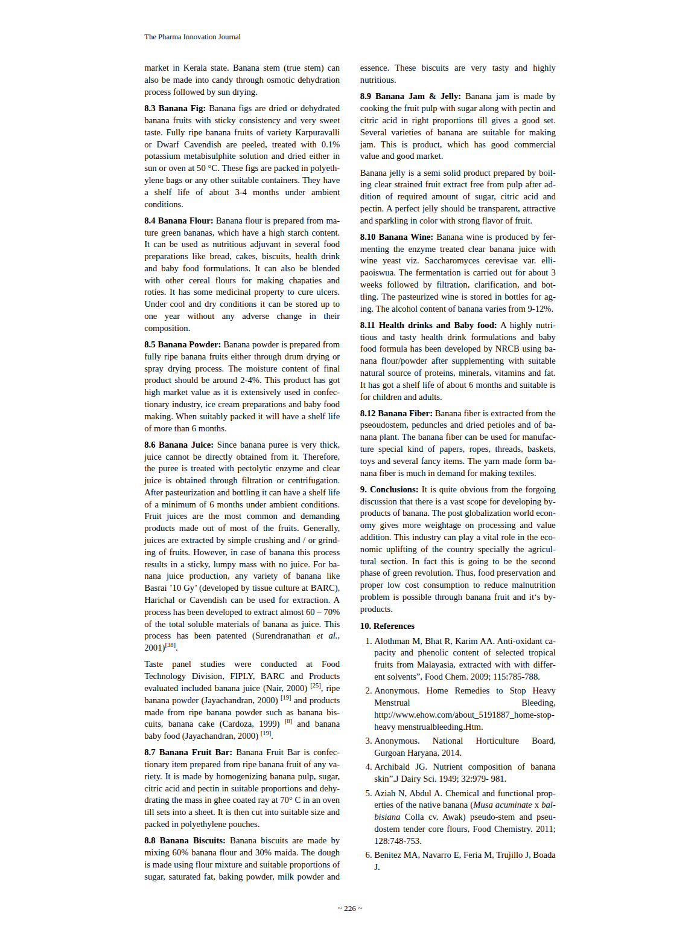The Pharma Innovation Journal
market in Kerala state. Banana stem (true stem) can also be made into candy through osmotic dehydration process followed by sun drying.
8.3 Banana Fig: Banana figs are dried or dehydrated banana fruits with sticky consistency and very sweet taste. Fully ripe banana fruits of variety Karpuravalli or Dwarf Cavendish are peeled, treated with 0.1% potassium metabisulphite solution and dried either in sun or oven at 50 °C. These figs are packed in polyethylene bags or any other suitable containers. They have a shelf life of about 3-4 months under ambient conditions.
8.4 Banana Flour: Banana flour is prepared from mature green bananas, which have a high starch content. It can be used as nutritious adjuvant in several food preparations like bread, cakes, biscuits, health drink and baby food formulations. It can also be blended with other cereal flours for making chapaties and roties. It has some medicinal property to cure ulcers. Under cool and dry conditions it can be stored up to one year without any adverse change in their composition.
8.5 Banana Powder: Banana powder is prepared from fully ripe banana fruits either through drum drying or spray drying process. The moisture content of final product should be around 2-4%. This product has got high market value as it is extensively used in confectionary industry, ice cream preparations and baby food making. When suitably packed it will have a shelf life of more than 6 months.
8.6 Banana Juice: Since banana puree is very thick, juice cannot be directly obtained from it. Therefore, the puree is treated with pectolytic enzyme and clear juice is obtained through filtration or centrifugation. After pasteurization and bottling it can have a shelf life of a minimum of 6 months under ambient conditions. Fruit juices are the most common and demanding products made out of most of the fruits. Generally, juices are extracted by simple crushing and / or grinding of fruits. However, in case of banana this process results in a sticky, lumpy mass with no juice. For banana juice production, any variety of banana like Basrai ’10 Gy’ (developed by tissue culture at BARC), Harichal or Cavendish can be used for extraction. A process has been developed to extract almost 60 – 70% of the total soluble materials of banana as juice. This process has been patented (Surendranathan et al., 2001)[38].
Taste panel studies were conducted at Food Technology Division, FIPLY, BARC and Products evaluated included banana juice (Nair, 2000) [25], ripe banana powder (Jayachandran, 2000) [19] and products made from ripe banana powder such as banana biscuits, banana cake (Cardoza, 1999) [8] and banana baby food (Jayachandran, 2000) [19].
8.7 Banana Fruit Bar: Banana Fruit Bar is confectionary item prepared from ripe banana fruit of any variety. It is made by homogenizing banana pulp, sugar, citric acid and pectin in suitable proportions and dehydrating the mass in ghee coated ray at 70° C in an oven till sets into a sheet. It is then cut into suitable size and packed in polyethylene pouches.
8.8 Banana Biscuits: Banana biscuits are made by mixing 60% banana flour and 30% maida. The dough is made using flour mixture and suitable proportions of sugar, saturated fat, baking powder, milk powder and essence. These biscuits are very tasty and highly nutritious.
8.9 Banana Jam & Jelly: Banana jam is made by cooking the fruit pulp with sugar along with pectin and citric acid in right proportions till gives a good set. Several varieties of banana are suitable for making jam. This is product, which has good commercial value and good market.
Banana jelly is a semi solid product prepared by boiling clear strained fruit extract free from pulp after addition of required amount of sugar, citric acid and pectin. A perfect jelly should be transparent, attractive and sparkling in color with strong flavor of fruit.
8.10 Banana Wine: Banana wine is produced by fermenting the enzyme treated clear banana juice with wine yeast viz. Saccharomyces cerevisae var. ellipaoiswua. The fermentation is carried out for about 3 weeks followed by filtration, clarification, and bottling. The pasteurized wine is stored in bottles for aging. The alcohol content of banana varies from 9-12%.
8.11 Health drinks and Baby food: A highly nutritious and tasty health drink formulations and baby food formula has been developed by NRCB using banana flour/powder after supplementing with suitable natural source of proteins, minerals, vitamins and fat. It has got a shelf life of about 6 months and suitable is for children and adults.
8.12 Banana Fiber: Banana fiber is extracted from the pseoudostem, peduncles and dried petioles and of banana plant. The banana fiber can be used for manufacture special kind of papers, ropes, threads, baskets, toys and several fancy items. The yarn made form banana fiber is much in demand for making textiles.
9. Conclusions: It is quite obvious from the forgoing discussion that there is a vast scope for developing by-products of banana. The post globalization world economy gives more weightage on processing and value addition. This industry can play a vital role in the economic uplifting of the country specially the agricultural section. In fact this is going to be the second phase of green revolution. Thus, food preservation and proper low cost consumption to reduce malnutrition problem is possible through banana fruit and it‘s by-products.
10. References
Alothman M, Bhat R, Karim AA. Anti-oxidant capacity and phenolic content of selected tropical fruits from Malayasia, extracted with with different solvents”, Food Chem. 2009; 115:785-788.
Anonymous. Home Remedies to Stop Heavy Menstrual Bleeding, http://www.ehow.com/about_5191887_home-stop-heavy menstrualbleeding.Htm.
Anonymous. National Horticulture Board, Gurgoan Haryana, 2014.
Archibald JG. Nutrient composition of banana skin”.J Dairy Sci. 1949; 32:979- 981.
Aziah N, Abdul A. Chemical and functional properties of the native banana (Musa acuminate x balbisiana Colla cv. Awak) pseudo-stem and pseudostem tender core flours, Food Chemistry. 2011; 128:748-753.
Benitez MA, Navarro E, Feria M, Trujillo J, Boada J.
~ 226 ~